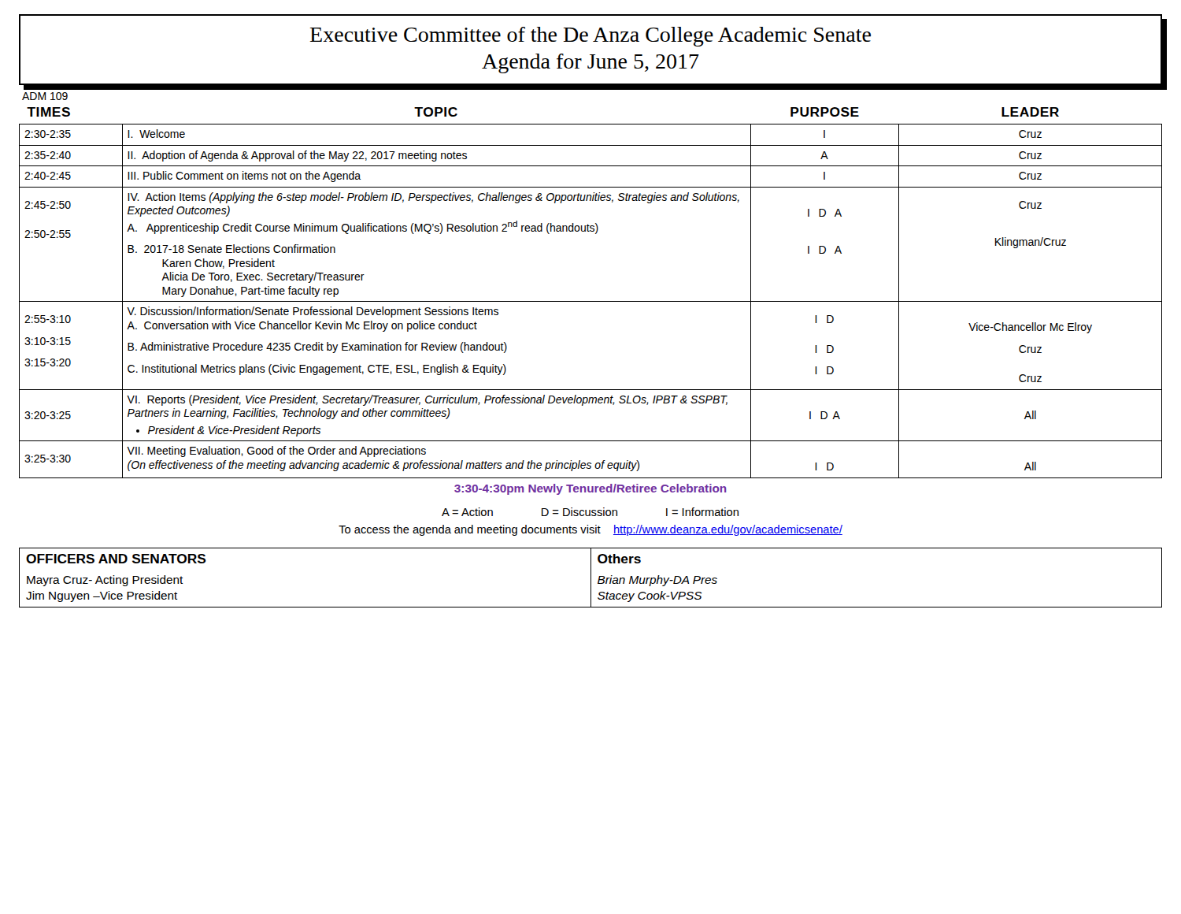Executive Committee of the De Anza College Academic Senate
Agenda for June 5, 2017
ADM 109
| TIMES | TOPIC | PURPOSE | LEADER |
| --- | --- | --- | --- |
| 2:30-2:35 | I. Welcome | I | Cruz |
| 2:35-2:40 | II. Adoption of Agenda & Approval of the May 22, 2017 meeting notes | A | Cruz |
| 2:40-2:45 | III. Public Comment on items not on the Agenda | I | Cruz |
| 2:45-2:50 2:50-2:55 | IV. Action Items (Applying the 6-step model- Problem ID, Perspectives, Challenges & Opportunities, Strategies and Solutions, Expected Outcomes) A. Apprenticeship Credit Course Minimum Qualifications (MQ’s) Resolution 2 nd read (handouts) B. 2017-18 Senate Elections Confirmation Karen Chow, President Alicia De Toro, Exec. Secretary/Treasurer Mary Donahue, Part-time faculty rep | I D A I D A | Cruz Klingman/Cruz |
| 2:55-3:10 3:10-3:15 3:15-3:20 | V. Discussion/Information/Senate Professional Development Sessions Items A. Conversation with Vice Chancellor Kevin Mc Elroy on police conduct B. Administrative Procedure 4235 Credit by Examination for Review (handout) C. Institutional Metrics plans (Civic Engagement, CTE, ESL, English & Equity) | I D I D I D | Vice-Chancellor Mc Elroy Cruz Cruz |
| 3:20-3:25 | VI. Reports ( President, Vice President, Secretary/Treasurer, Curriculum, Professional Development, SLOs, IPBT & SSPBT, Partners in Learning, Facilities, Technology and other committees) President & Vice-President Reports | I D A | All |
| 3:25-3:30 | VII. Meeting Evaluation, Good of the Order and Appreciations (On effectiveness of the meeting advancing academic & professional matters and the principles of equity ) | I D | All |
3:30-4:30pm Newly Tenured/Retiree Celebration
A = Action D = Discussion I = Information
To access the agenda and meeting documents visit http://www.deanza.edu/gov/academicsenate/
| OFFICERS AND SENATORS | Others |
| Mayra Cruz- Acting President Jim Nguyen –Vice President | Brian Murphy-DA Pres Stacey Cook-VPSS |